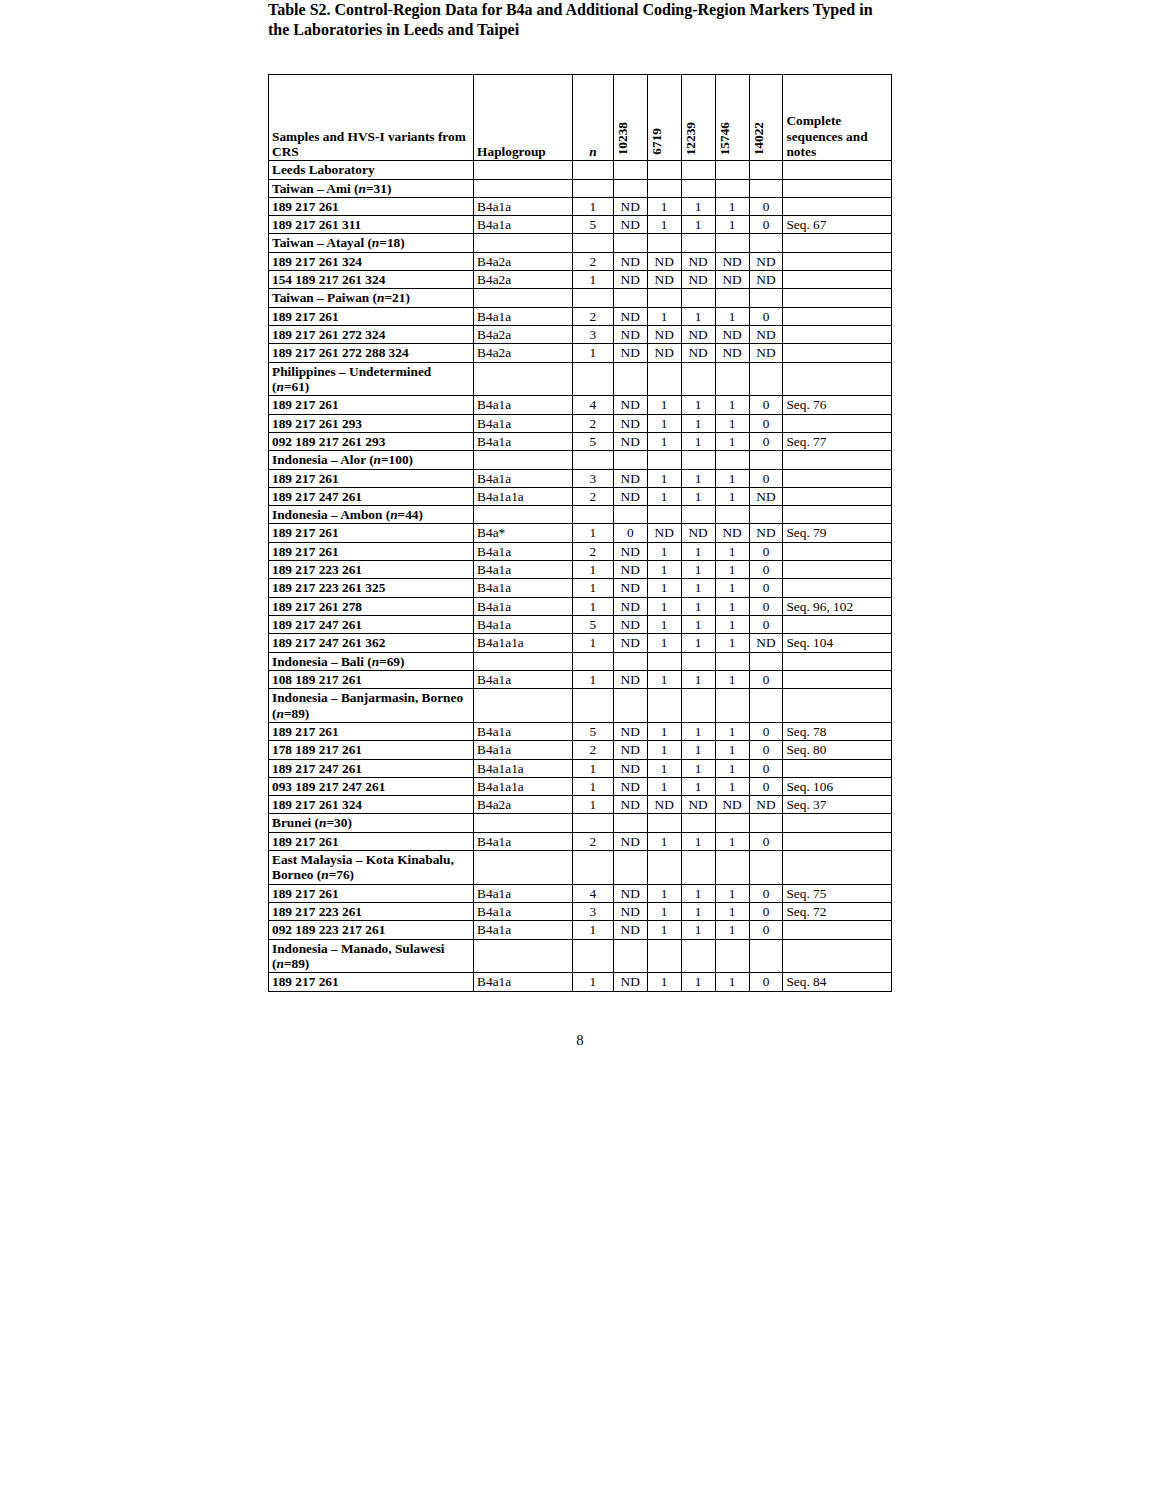Table S2. Control-Region Data for B4a and Additional Coding-Region Markers Typed in the Laboratories in Leeds and Taipei
| Samples and HVS-I variants from CRS | Haplogroup | n | 10238 | 6719 | 12239 | 15746 | 14022 | Complete sequences and notes |
| --- | --- | --- | --- | --- | --- | --- | --- | --- |
| Leeds Laboratory | | | | | | | | |
| Taiwan – Ami ( n =31) | | | | | | | | |
| 189 217 261 | B4a1a | 1 | ND | 1 | 1 | 1 | 0 | |
| 189 217 261 311 | B4a1a | 5 | ND | 1 | 1 | 1 | 0 | Seq. 67 |
| Taiwan – Atayal ( n =18) | | | | | | | | |
| 189 217 261 324 | B4a2a | 2 | ND | ND | ND | ND | ND | |
| 154 189 217 261 324 | B4a2a | 1 | ND | ND | ND | ND | ND | |
| Taiwan – Paiwan ( n =21) | | | | | | | | |
| 189 217 261 | B4a1a | 2 | ND | 1 | 1 | 1 | 0 | |
| 189 217 261 272 324 | B4a2a | 3 | ND | ND | ND | ND | ND | |
| 189 217 261 272 288 324 | B4a2a | 1 | ND | ND | ND | ND | ND | |
| Philippines – Undetermined ( n =61) | | | | | | | | |
| 189 217 261 | B4a1a | 4 | ND | 1 | 1 | 1 | 0 | Seq. 76 |
| 189 217 261 293 | B4a1a | 2 | ND | 1 | 1 | 1 | 0 | |
| 092 189 217 261 293 | B4a1a | 5 | ND | 1 | 1 | 1 | 0 | Seq. 77 |
| Indonesia – Alor ( n =100) | | | | | | | | |
| 189 217 261 | B4a1a | 3 | ND | 1 | 1 | 1 | 0 | |
| 189 217 247 261 | B4a1a1a | 2 | ND | 1 | 1 | 1 | ND | |
| Indonesia – Ambon ( n =44) | | | | | | | | |
| 189 217 261 | B4a* | 1 | 0 | ND | ND | ND | ND | Seq. 79 |
| 189 217 261 | B4a1a | 2 | ND | 1 | 1 | 1 | 0 | |
| 189 217 223 261 | B4a1a | 1 | ND | 1 | 1 | 1 | 0 | |
| 189 217 223 261 325 | B4a1a | 1 | ND | 1 | 1 | 1 | 0 | |
| 189 217 261 278 | B4a1a | 1 | ND | 1 | 1 | 1 | 0 | Seq. 96, 102 |
| 189 217 247 261 | B4a1a | 5 | ND | 1 | 1 | 1 | 0 | |
| 189 217 247 261 362 | B4a1a1a | 1 | ND | 1 | 1 | 1 | ND | Seq. 104 |
| Indonesia – Bali ( n =69) | | | | | | | | |
| 108 189 217 261 | B4a1a | 1 | ND | 1 | 1 | 1 | 0 | |
| Indonesia – Banjarmasin, Borneo ( n =89) | | | | | | | | |
| 189 217 261 | B4a1a | 5 | ND | 1 | 1 | 1 | 0 | Seq. 78 |
| 178 189 217 261 | B4a1a | 2 | ND | 1 | 1 | 1 | 0 | Seq. 80 |
| 189 217 247 261 | B4a1a1a | 1 | ND | 1 | 1 | 1 | 0 | |
| 093 189 217 247 261 | B4a1a1a | 1 | ND | 1 | 1 | 1 | 0 | Seq. 106 |
| 189 217 261 324 | B4a2a | 1 | ND | ND | ND | ND | ND | Seq. 37 |
| Brunei ( n =30) | | | | | | | | |
| 189 217 261 | B4a1a | 2 | ND | 1 | 1 | 1 | 0 | |
| East Malaysia – Kota Kinabalu, Borneo ( n =76) | | | | | | | | |
| 189 217 261 | B4a1a | 4 | ND | 1 | 1 | 1 | 0 | Seq. 75 |
| 189 217 223 261 | B4a1a | 3 | ND | 1 | 1 | 1 | 0 | Seq. 72 |
| 092 189 223 217 261 | B4a1a | 1 | ND | 1 | 1 | 1 | 0 | |
| Indonesia – Manado, Sulawesi ( n =89) | | | | | | | | |
| 189 217 261 | B4a1a | 1 | ND | 1 | 1 | 1 | 0 | Seq. 84 |
8